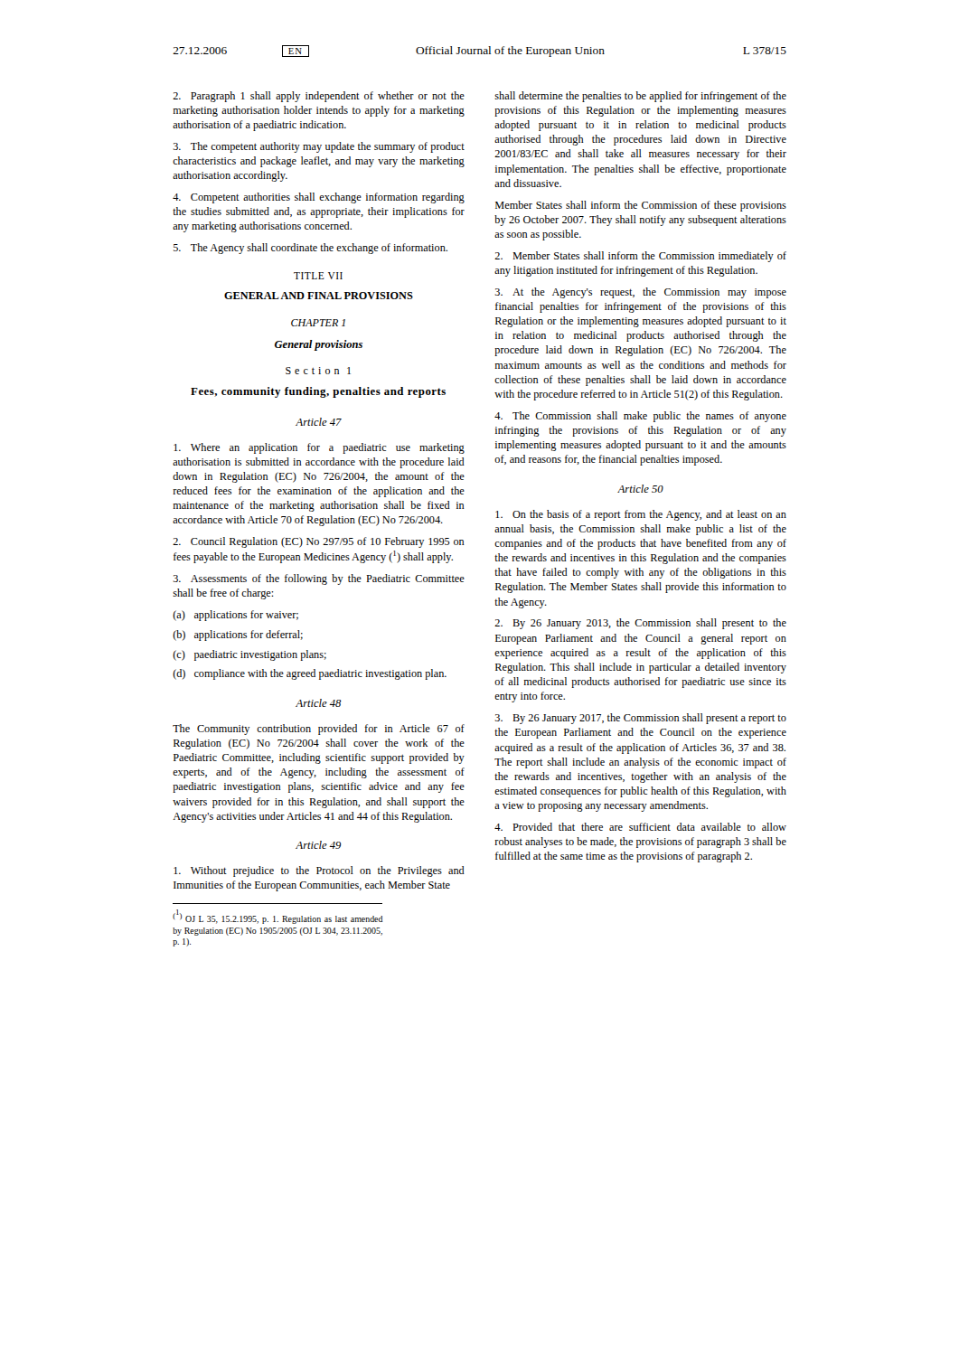27.12.2006
EN
Official Journal of the European Union
L 378/15
2. Paragraph 1 shall apply independent of whether or not the marketing authorisation holder intends to apply for a marketing authorisation of a paediatric indication.
3. The competent authority may update the summary of product characteristics and package leaflet, and may vary the marketing authorisation accordingly.
4. Competent authorities shall exchange information regarding the studies submitted and, as appropriate, their implications for any marketing authorisations concerned.
5. The Agency shall coordinate the exchange of information.
TITLE VII
GENERAL AND FINAL PROVISIONS
CHAPTER 1
General provisions
S e c t i o n 1
Fees, community funding, penalties and reports
Article 47
1. Where an application for a paediatric use marketing authorisation is submitted in accordance with the procedure laid down in Regulation (EC) No 726/2004, the amount of the reduced fees for the examination of the application and the maintenance of the marketing authorisation shall be fixed in accordance with Article 70 of Regulation (EC) No 726/2004.
2. Council Regulation (EC) No 297/95 of 10 February 1995 on fees payable to the European Medicines Agency (1) shall apply.
3. Assessments of the following by the Paediatric Committee shall be free of charge:
(a) applications for waiver;
(b) applications for deferral;
(c) paediatric investigation plans;
(d) compliance with the agreed paediatric investigation plan.
Article 48
The Community contribution provided for in Article 67 of Regulation (EC) No 726/2004 shall cover the work of the Paediatric Committee, including scientific support provided by experts, and of the Agency, including the assessment of paediatric investigation plans, scientific advice and any fee waivers provided for in this Regulation, and shall support the Agency's activities under Articles 41 and 44 of this Regulation.
Article 49
1. Without prejudice to the Protocol on the Privileges and Immunities of the European Communities, each Member State
(1) OJ L 35, 15.2.1995, p. 1. Regulation as last amended by Regulation (EC) No 1905/2005 (OJ L 304, 23.11.2005, p. 1).
shall determine the penalties to be applied for infringement of the provisions of this Regulation or the implementing measures adopted pursuant to it in relation to medicinal products authorised through the procedures laid down in Directive 2001/83/EC and shall take all measures necessary for their implementation. The penalties shall be effective, proportionate and dissuasive.
Member States shall inform the Commission of these provisions by 26 October 2007. They shall notify any subsequent alterations as soon as possible.
2. Member States shall inform the Commission immediately of any litigation instituted for infringement of this Regulation.
3. At the Agency's request, the Commission may impose financial penalties for infringement of the provisions of this Regulation or the implementing measures adopted pursuant to it in relation to medicinal products authorised through the procedure laid down in Regulation (EC) No 726/2004. The maximum amounts as well as the conditions and methods for collection of these penalties shall be laid down in accordance with the procedure referred to in Article 51(2) of this Regulation.
4. The Commission shall make public the names of anyone infringing the provisions of this Regulation or of any implementing measures adopted pursuant to it and the amounts of, and reasons for, the financial penalties imposed.
Article 50
1. On the basis of a report from the Agency, and at least on an annual basis, the Commission shall make public a list of the companies and of the products that have benefited from any of the rewards and incentives in this Regulation and the companies that have failed to comply with any of the obligations in this Regulation. The Member States shall provide this information to the Agency.
2. By 26 January 2013, the Commission shall present to the European Parliament and the Council a general report on experience acquired as a result of the application of this Regulation. This shall include in particular a detailed inventory of all medicinal products authorised for paediatric use since its entry into force.
3. By 26 January 2017, the Commission shall present a report to the European Parliament and the Council on the experience acquired as a result of the application of Articles 36, 37 and 38. The report shall include an analysis of the economic impact of the rewards and incentives, together with an analysis of the estimated consequences for public health of this Regulation, with a view to proposing any necessary amendments.
4. Provided that there are sufficient data available to allow robust analyses to be made, the provisions of paragraph 3 shall be fulfilled at the same time as the provisions of paragraph 2.